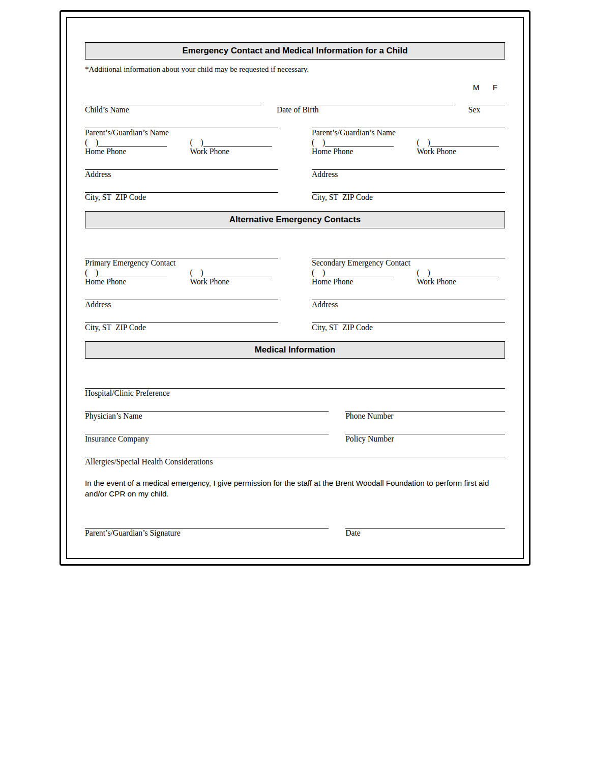Emergency Contact and Medical Information for a Child
*Additional information about your child may be requested if necessary.
| | | | | M F |
| Child’s Name | | Date of Birth | | Sex |
| Parent’s/Guardian’s Name | | Parent’s/Guardian’s Name |
| ( ) | | ( ) | | ( ) | | ( ) |
| Home Phone | | Work Phone | | Home Phone | | Work Phone |
| Address | | Address |
| City, ST ZIP Code | | City, ST ZIP Code |
Alternative Emergency Contacts
| Primary Emergency Contact | | Secondary Emergency Contact |
| ( ) | | ( ) | | ( ) | | ( ) |
| Home Phone | | Work Phone | | Home Phone | | Work Phone |
| Address | | Address |
| City, ST ZIP Code | | City, ST ZIP Code |
Medical Information
| Hospital/Clinic Preference |
| Physician’s Name | | Phone Number |
| Insurance Company | | Policy Number |
| Allergies/Special Health Considerations |
In the event of a medical emergency, I give permission for the staff at the Brent Woodall Foundation to perform first aid and/or CPR on my child.
| Parent’s/Guardian’s Signature | | Date |